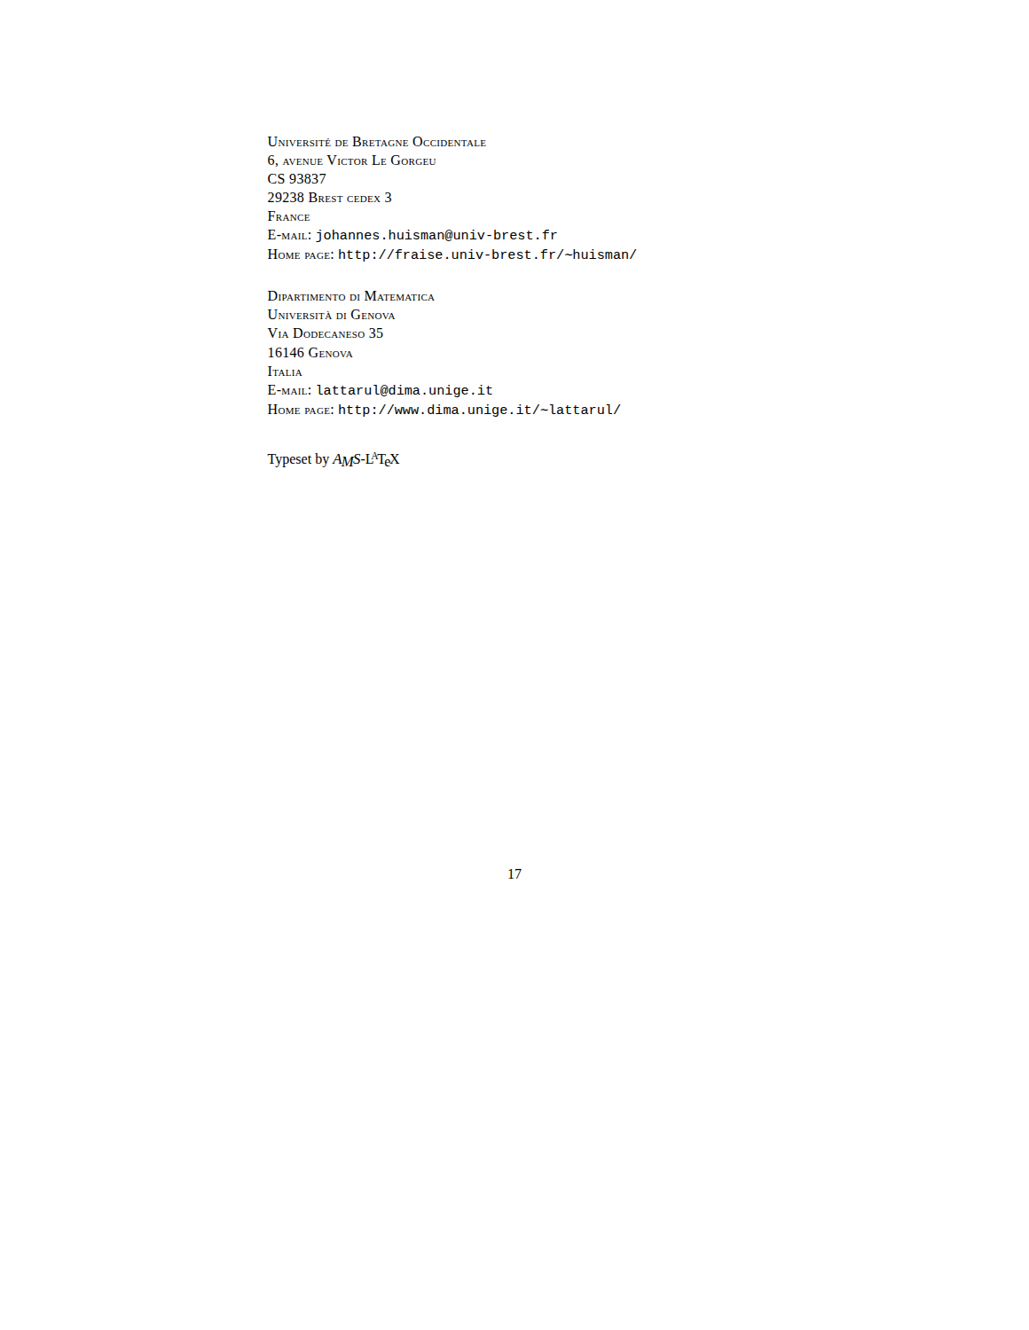Université de Bretagne Occidentale
6, avenue Victor Le Gorgeu
CS 93837
29238 Brest cedex 3
France
E-mail: johannes.huisman@univ-brest.fr
Home page: http://fraise.univ-brest.fr/∼huisman/
Dipartimento di Matematica
Università di Genova
Via Dodecaneso 35
16146 Genova
Italia
E-mail: lattarul@dima.unige.it
Home page: http://www.dima.unige.it/∼lattarul/
Typeset by AMS-La Te X
17